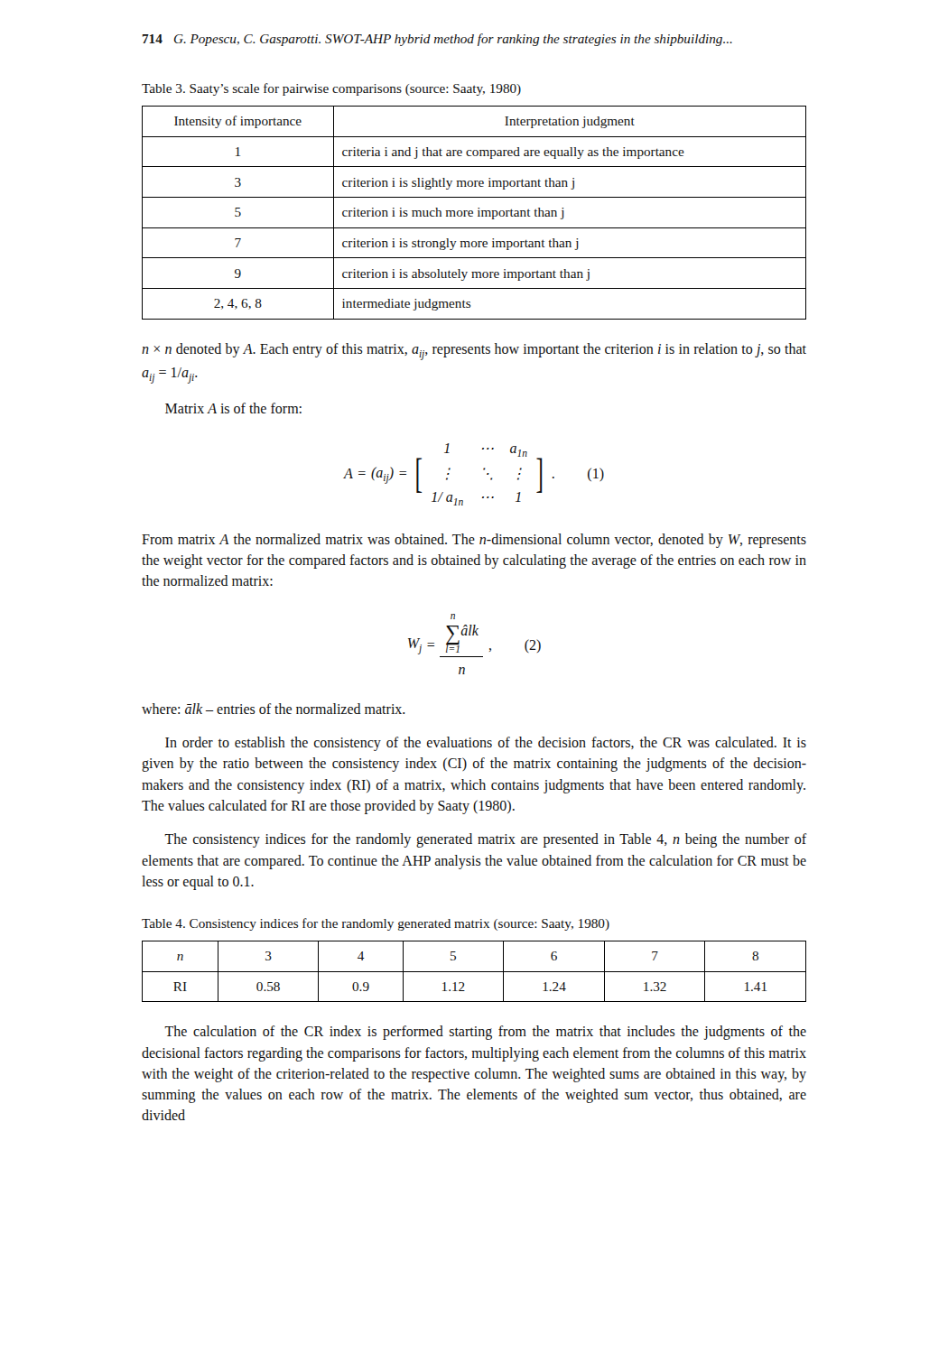714 G. Popescu, C. Gasparotti. SWOT-AHP hybrid method for ranking the strategies in the shipbuilding...
Table 3. Saaty’s scale for pairwise comparisons (source: Saaty, 1980)
| Intensity of importance | Interpretation judgment |
| --- | --- |
| 1 | criteria i and j that are compared are equally as the importance |
| 3 | criterion i is slightly more important than j |
| 5 | criterion i is much more important than j |
| 7 | criterion i is strongly more important than j |
| 9 | criterion i is absolutely more important than j |
| 2, 4, 6, 8 | intermediate judgments |
n × n denoted by A. Each entry of this matrix, aij, represents how important the criterion i is in relation to j, so that aij = 1/aji.
Matrix A is of the form:
A=(aij)= [ 1⋯a1n ⋮⋱⋮ 1/ a1n⋯1 ] .
(1)
From matrix A the normalized matrix was obtained. The n-dimensional column vector, denoted by W, represents the weight vector for the compared factors and is obtained by calculating the average of the entries on each row in the normalized matrix:
Wj= n∑l=1âlk n ,
(2)
where: ālk – entries of the normalized matrix.
In order to establish the consistency of the evaluations of the decision factors, the CR was calculated. It is given by the ratio between the consistency index (CI) of the matrix containing the judgments of the decision-makers and the consistency index (RI) of a matrix, which contains judgments that have been entered randomly. The values calculated for RI are those provided by Saaty (1980).
The consistency indices for the randomly generated matrix are presented in Table 4, n being the number of elements that are compared. To continue the AHP analysis the value obtained from the calculation for CR must be less or equal to 0.1.
Table 4. Consistency indices for the randomly generated matrix (source: Saaty, 1980)
| n | 3 | 4 | 5 | 6 | 7 | 8 |
| RI | 0.58 | 0.9 | 1.12 | 1.24 | 1.32 | 1.41 |
The calculation of the CR index is performed starting from the matrix that includes the judgments of the decisional factors regarding the comparisons for factors, multiplying each element from the columns of this matrix with the weight of the criterion-related to the respective column. The weighted sums are obtained in this way, by summing the values on each row of the matrix. The elements of the weighted sum vector, thus obtained, are divided